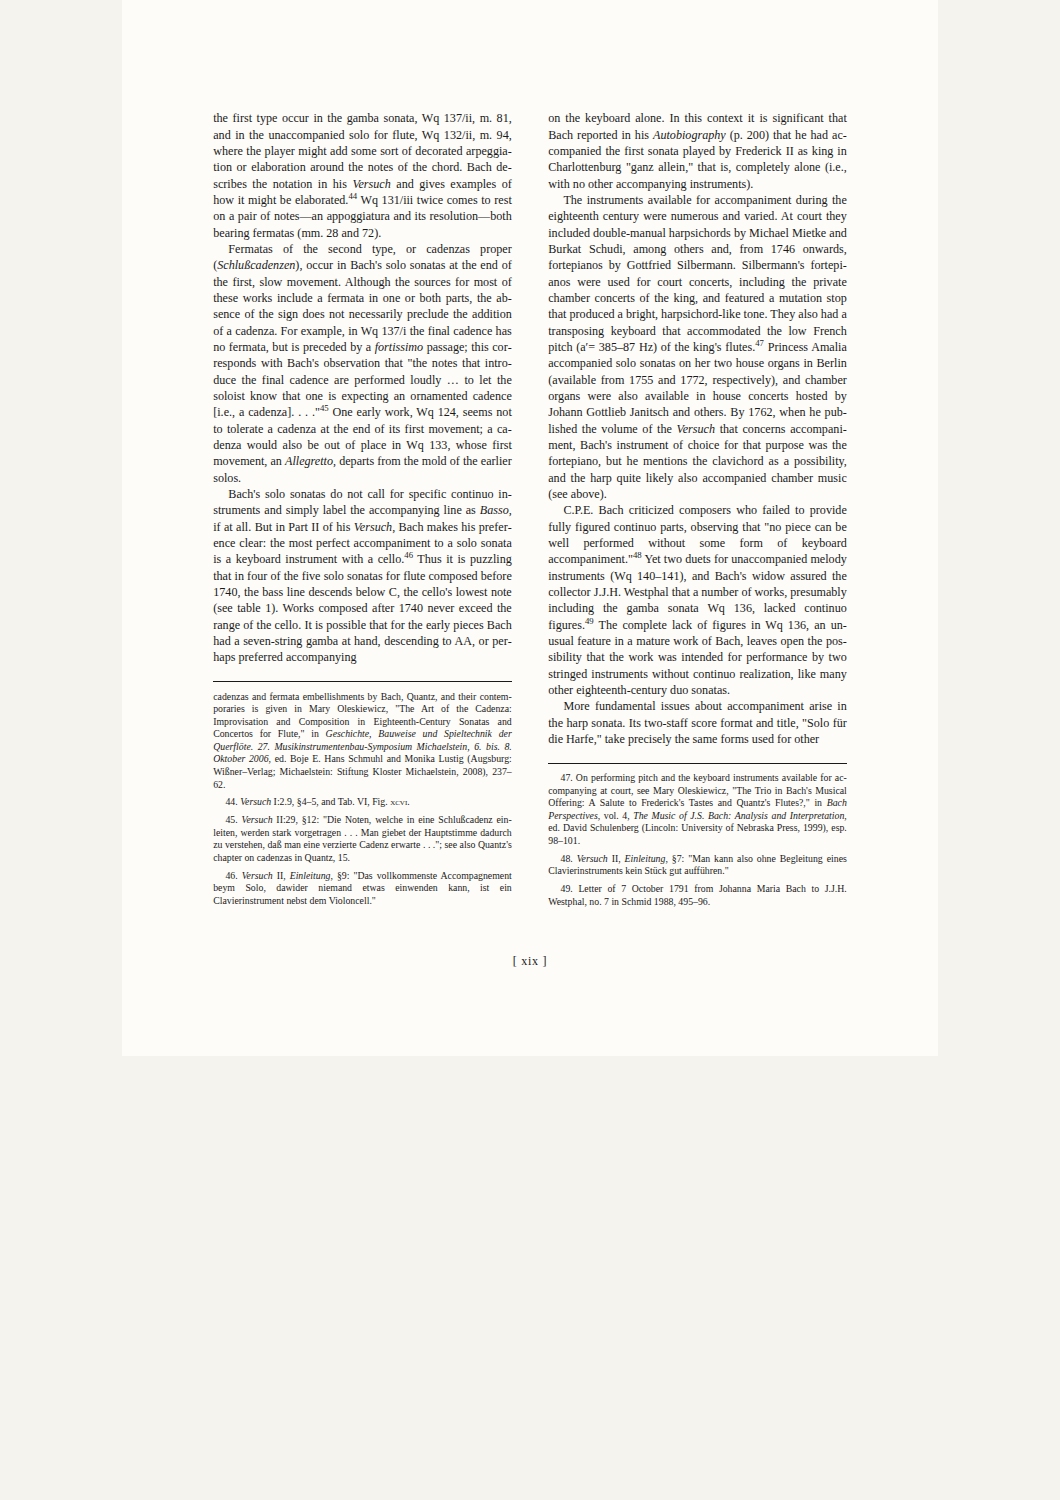the first type occur in the gamba sonata, Wq 137/ii, m. 81, and in the unaccompanied solo for flute, Wq 132/ii, m. 94, where the player might add some sort of decorated arpeggiation or elaboration around the notes of the chord. Bach describes the notation in his Versuch and gives examples of how it might be elaborated.44 Wq 131/iii twice comes to rest on a pair of notes—an appoggiatura and its resolution—both bearing fermatas (mm. 28 and 72).
Fermatas of the second type, or cadenzas proper (Schlußcadenzen), occur in Bach's solo sonatas at the end of the first, slow movement. Although the sources for most of these works include a fermata in one or both parts, the absence of the sign does not necessarily preclude the addition of a cadenza. For example, in Wq 137/i the final cadence has no fermata, but is preceded by a fortissimo passage; this corresponds with Bach's observation that "the notes that introduce the final cadence are performed loudly … to let the soloist know that one is expecting an ornamented cadence [i.e., a cadenza]. . . ."45 One early work, Wq 124, seems not to tolerate a cadenza at the end of its first movement; a cadenza would also be out of place in Wq 133, whose first movement, an Allegretto, departs from the mold of the earlier solos.
Bach's solo sonatas do not call for specific continuo instruments and simply label the accompanying line as Basso, if at all. But in Part II of his Versuch, Bach makes his preference clear: the most perfect accompaniment to a solo sonata is a keyboard instrument with a cello.46 Thus it is puzzling that in four of the five solo sonatas for flute composed before 1740, the bass line descends below C, the cello's lowest note (see table 1). Works composed after 1740 never exceed the range of the cello. It is possible that for the early pieces Bach had a seven-string gamba at hand, descending to AA, or perhaps preferred accompanying
cadenzas and fermata embellishments by Bach, Quantz, and their contemporaries is given in Mary Oleskiewicz, "The Art of the Cadenza: Improvisation and Composition in Eighteenth-Century Sonatas and Concertos for Flute," in Geschichte, Bauweise und Spieltechnik der Querflöte. 27. Musikinstrumentenbau-Symposium Michaelstein, 6. bis. 8. Oktober 2006, ed. Boje E. Hans Schmuhl and Monika Lustig (Augsburg: Wißner–Verlag; Michaelstein: Stiftung Kloster Michaelstein, 2008), 237–62.
44. Versuch I:2.9, §4–5, and Tab. VI, Fig. xcvi.
45. Versuch II:29, §12: "Die Noten, welche in eine Schlußcadenz einleiten, werden stark vorgetragen . . . Man giebet der Hauptstimme dadurch zu verstehen, daß man eine verzierte Cadenz erwarte . . ."; see also Quantz's chapter on cadenzas in Quantz, 15.
46. Versuch II, Einleitung, §9: "Das vollkommenste Accompagnement beym Solo, dawider niemand etwas einwenden kann, ist ein Clavierinstrument nebst dem Violoncell."
on the keyboard alone. In this context it is significant that Bach reported in his Autobiography (p. 200) that he had accompanied the first sonata played by Frederick II as king in Charlottenburg "ganz allein," that is, completely alone (i.e., with no other accompanying instruments).
The instruments available for accompaniment during the eighteenth century were numerous and varied. At court they included double-manual harpsichords by Michael Mietke and Burkat Schudi, among others and, from 1746 onwards, fortepianos by Gottfried Silbermann. Silbermann's fortepianos were used for court concerts, including the private chamber concerts of the king, and featured a mutation stop that produced a bright, harpsichord-like tone. They also had a transposing keyboard that accommodated the low French pitch (a′= 385–87 Hz) of the king's flutes.47 Princess Amalia accompanied solo sonatas on her two house organs in Berlin (available from 1755 and 1772, respectively), and chamber organs were also available in house concerts hosted by Johann Gottlieb Janitsch and others. By 1762, when he published the volume of the Versuch that concerns accompaniment, Bach's instrument of choice for that purpose was the fortepiano, but he mentions the clavichord as a possibility, and the harp quite likely also accompanied chamber music (see above).
C.P.E. Bach criticized composers who failed to provide fully figured continuo parts, observing that "no piece can be well performed without some form of keyboard accompaniment."48 Yet two duets for unaccompanied melody instruments (Wq 140–141), and Bach's widow assured the collector J.J.H. Westphal that a number of works, presumably including the gamba sonata Wq 136, lacked continuo figures.49 The complete lack of figures in Wq 136, an unusual feature in a mature work of Bach, leaves open the possibility that the work was intended for performance by two stringed instruments without continuo realization, like many other eighteenth-century duo sonatas.
More fundamental issues about accompaniment arise in the harp sonata. Its two-staff score format and title, "Solo für die Harfe," take precisely the same forms used for other
47. On performing pitch and the keyboard instruments available for accompanying at court, see Mary Oleskiewicz, "The Trio in Bach's Musical Offering: A Salute to Frederick's Tastes and Quantz's Flutes?," in Bach Perspectives, vol. 4, The Music of J.S. Bach: Analysis and Interpretation, ed. David Schulenberg (Lincoln: University of Nebraska Press, 1999), esp. 98–101.
48. Versuch II, Einleitung, §7: "Man kann also ohne Begleitung eines Clavierinstruments kein Stück gut aufführen."
49. Letter of 7 October 1791 from Johanna Maria Bach to J.J.H. Westphal, no. 7 in Schmid 1988, 495–96.
[ xix ]